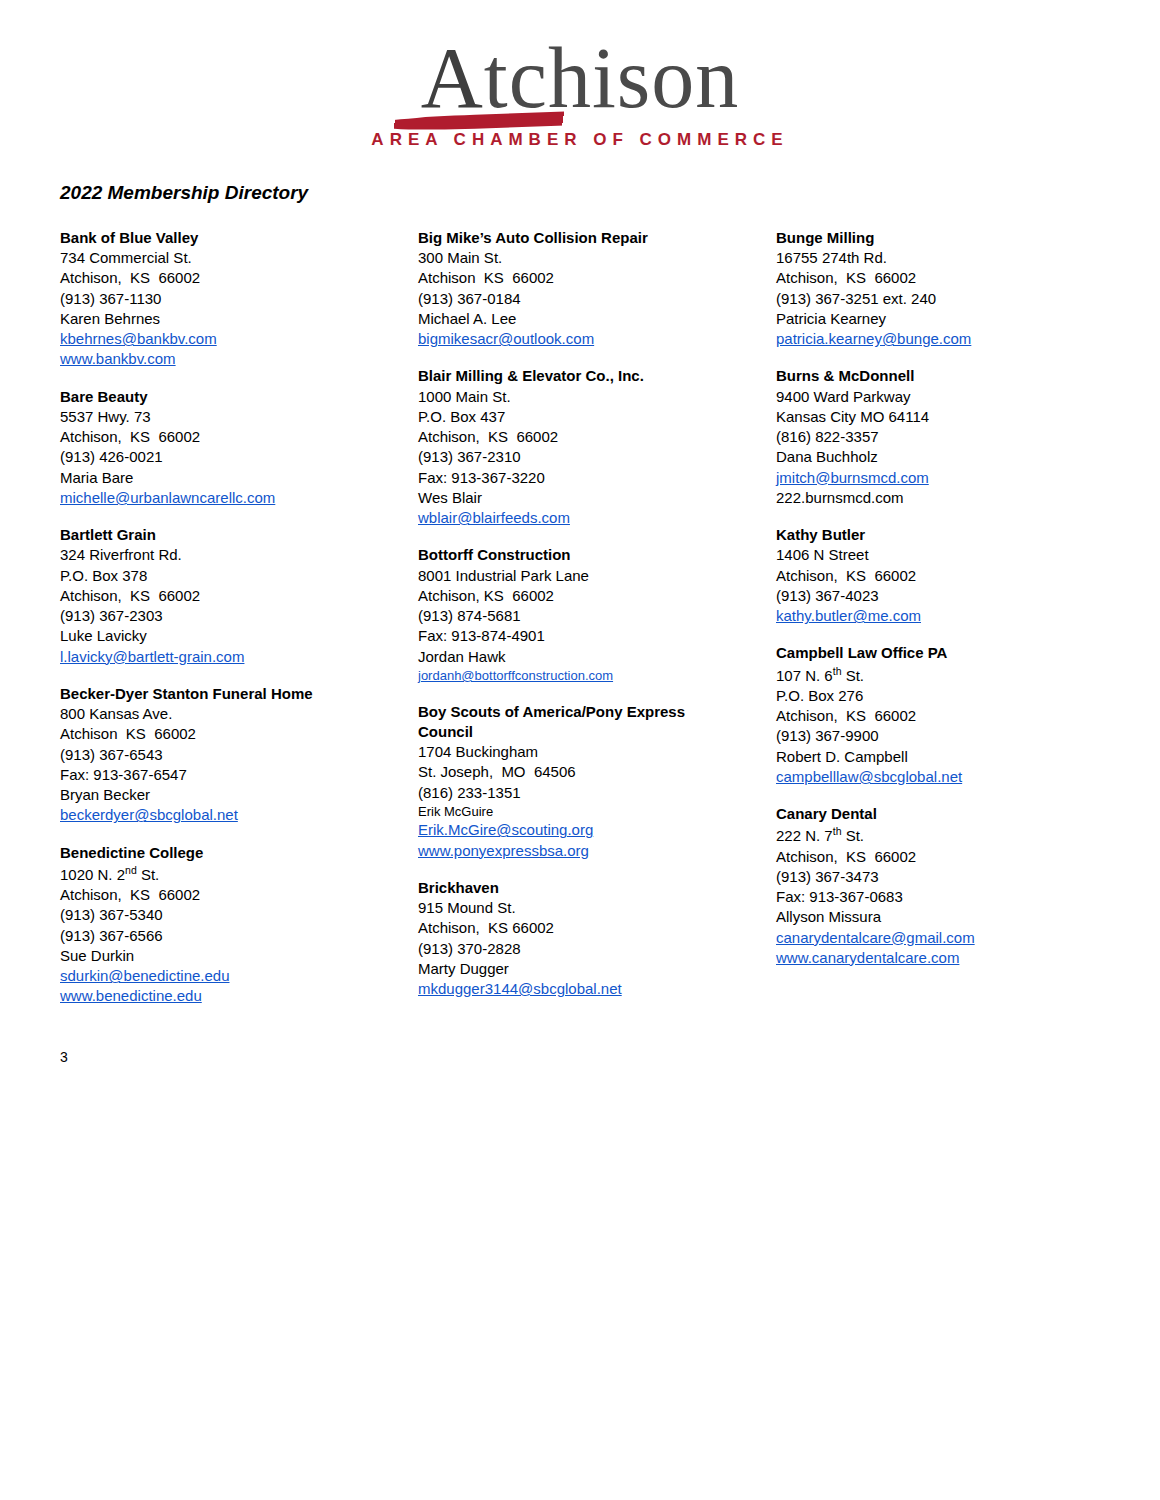Atchison
AREA CHAMBER OF COMMERCE
2022 Membership Directory
Bank of Blue Valley
734 Commercial St.
Atchison, KS 66002
(913) 367-1130
Karen Behrnes
kbehrnes@bankbv.com
www.bankbv.com
Bare Beauty
5537 Hwy. 73
Atchison, KS 66002
(913) 426-0021
Maria Bare
michelle@urbanlawncarellc.com
Bartlett Grain
324 Riverfront Rd.
P.O. Box 378
Atchison, KS 66002
(913) 367-2303
Luke Lavicky
l.lavicky@bartlett-grain.com
Becker-Dyer Stanton Funeral Home
800 Kansas Ave.
Atchison KS 66002
(913) 367-6543
Fax: 913-367-6547
Bryan Becker
beckerdyer@sbcglobal.net
Benedictine College
1020 N. 2nd St.
Atchison, KS 66002
(913) 367-5340
(913) 367-6566
Sue Durkin
sdurkin@benedictine.edu
www.benedictine.edu
Big Mike’s Auto Collision Repair
300 Main St.
Atchison KS 66002
(913) 367-0184
Michael A. Lee
bigmikesacr@outlook.com
Blair Milling & Elevator Co., Inc.
1000 Main St.
P.O. Box 437
Atchison, KS 66002
(913) 367-2310
Fax: 913-367-3220
Wes Blair
wblair@blairfeeds.com
Bottorff Construction
8001 Industrial Park Lane
Atchison, KS 66002
(913) 874-5681
Fax: 913-874-4901
Jordan Hawk
jordanh@bottorffconstruction.com
Boy Scouts of America/Pony Express Council
1704 Buckingham
St. Joseph, MO 64506
(816) 233-1351
Erik McGuire
Erik.McGire@scouting.org
www.ponyexpressbsa.org
Brickhaven
915 Mound St.
Atchison, KS 66002
(913) 370-2828
Marty Dugger
mkdugger3144@sbcglobal.net
Bunge Milling
16755 274th Rd.
Atchison, KS 66002
(913) 367-3251 ext. 240
Patricia Kearney
patricia.kearney@bunge.com
Burns & McDonnell
9400 Ward Parkway
Kansas City MO 64114
(816) 822-3357
Dana Buchholz
jmitch@burnsmcd.com
222.burnsmcd.com
Kathy Butler
1406 N Street
Atchison, KS 66002
(913) 367-4023
kathy.butler@me.com
Campbell Law Office PA
107 N. 6th St.
P.O. Box 276
Atchison, KS 66002
(913) 367-9900
Robert D. Campbell
campbelllaw@sbcglobal.net
Canary Dental
222 N. 7th St.
Atchison, KS 66002
(913) 367-3473
Fax: 913-367-0683
Allyson Missura
canarydentalcare@gmail.com
www.canarydentalcare.com
3